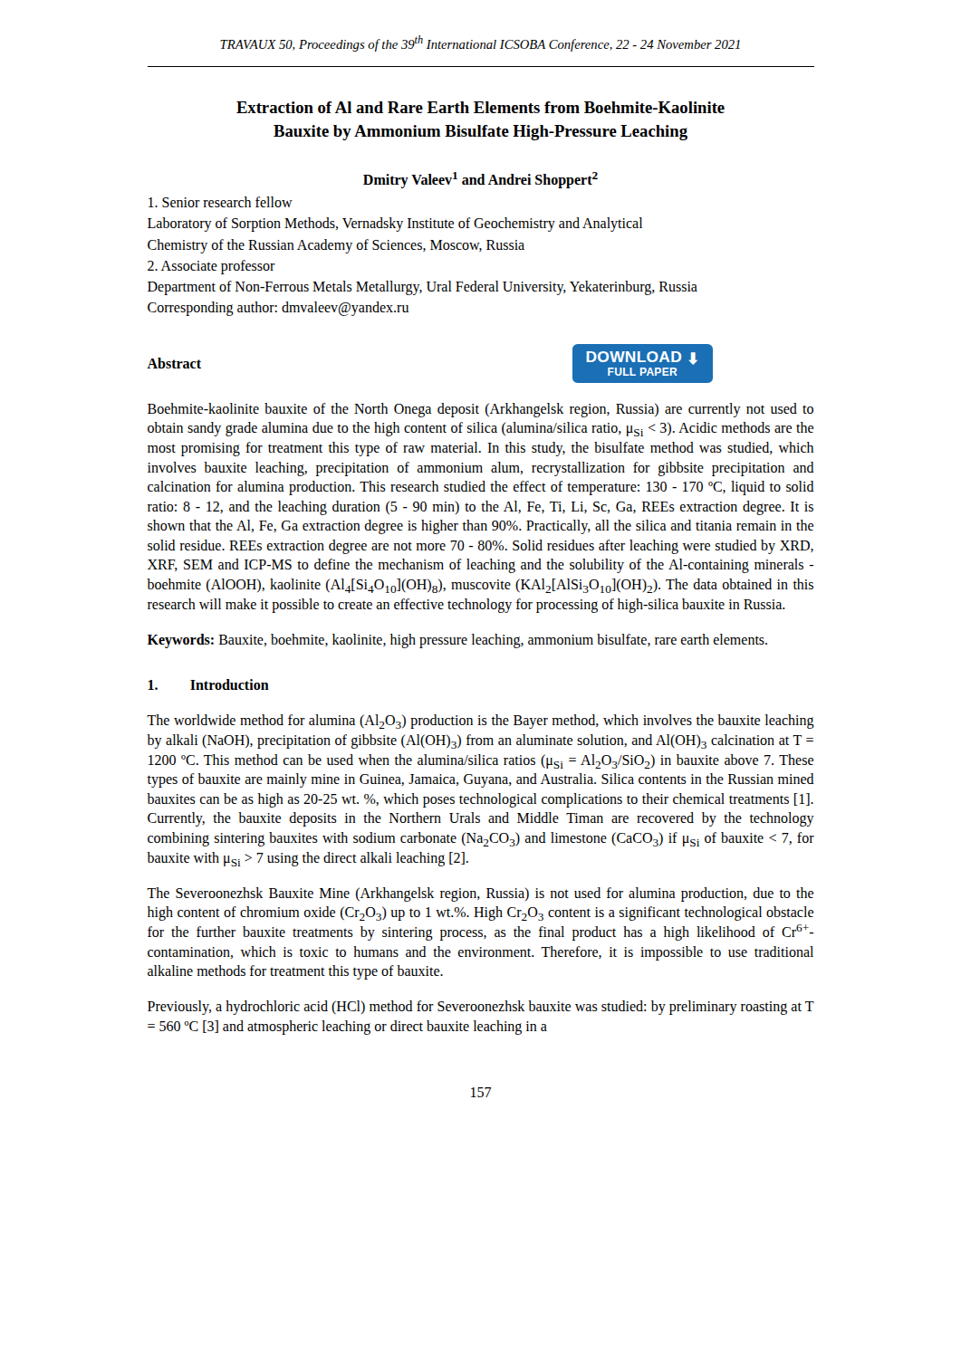TRAVAUX 50, Proceedings of the 39th International ICSOBA Conference, 22 - 24 November 2021
Extraction of Al and Rare Earth Elements from Boehmite-Kaolinite
Bauxite by Ammonium Bisulfate High-Pressure Leaching
Dmitry Valeev1 and Andrei Shoppert2
1. Senior research fellow
Laboratory of Sorption Methods, Vernadsky Institute of Geochemistry and Analytical
Chemistry of the Russian Academy of Sciences, Moscow, Russia
2. Associate professor
Department of Non-Ferrous Metals Metallurgy, Ural Federal University, Yekaterinburg, Russia
Corresponding author: dmvaleev@yandex.ru
Abstract
DOWNLOAD ⬇FULL PAPER
Boehmite-kaolinite bauxite of the North Onega deposit (Arkhangelsk region, Russia) are currently not used to obtain sandy grade alumina due to the high content of silica (alumina/silica ratio, μSi < 3). Acidic methods are the most promising for treatment this type of raw material. In this study, the bisulfate method was studied, which involves bauxite leaching, precipitation of ammonium alum, recrystallization for gibbsite precipitation and calcination for alumina production. This research studied the effect of temperature: 130 - 170 ºC, liquid to solid ratio: 8 - 12, and the leaching duration (5 - 90 min) to the Al, Fe, Ti, Li, Sc, Ga, REEs extraction degree. It is shown that the Al, Fe, Ga extraction degree is higher than 90%. Practically, all the silica and titania remain in the solid residue. REEs extraction degree are not more 70 - 80%. Solid residues after leaching were studied by XRD, XRF, SEM and ICP-MS to define the mechanism of leaching and the solubility of the Al-containing minerals - boehmite (AlOOH), kaolinite (Al4[Si4O10](OH)8), muscovite (KAl2[AlSi3O10](OH)2). The data obtained in this research will make it possible to create an effective technology for processing of high-silica bauxite in Russia.
Keywords: Bauxite, boehmite, kaolinite, high pressure leaching, ammonium bisulfate, rare earth elements.
1. Introduction
The worldwide method for alumina (Al2O3) production is the Bayer method, which involves the bauxite leaching by alkali (NaOH), precipitation of gibbsite (Al(OH)3) from an aluminate solution, and Al(OH)3 calcination at T = 1200 ºC. This method can be used when the alumina/silica ratios (μSi = Al2O3/SiO2) in bauxite above 7. These types of bauxite are mainly mine in Guinea, Jamaica, Guyana, and Australia. Silica contents in the Russian mined bauxites can be as high as 20-25 wt. %, which poses technological complications to their chemical treatments [1]. Currently, the bauxite deposits in the Northern Urals and Middle Timan are recovered by the technology combining sintering bauxites with sodium carbonate (Na2CO3) and limestone (CaCO3) if μSi of bauxite < 7, for bauxite with μSi > 7 using the direct alkali leaching [2].
The Severoonezhsk Bauxite Mine (Arkhangelsk region, Russia) is not used for alumina production, due to the high content of chromium oxide (Cr2O3) up to 1 wt.%. High Cr2O3 content is a significant technological obstacle for the further bauxite treatments by sintering process, as the final product has a high likelihood of Cr6+-contamination, which is toxic to humans and the environment. Therefore, it is impossible to use traditional alkaline methods for treatment this type of bauxite.
Previously, a hydrochloric acid (HCl) method for Severoonezhsk bauxite was studied: by preliminary roasting at T = 560 ºC [3] and atmospheric leaching or direct bauxite leaching in a
157